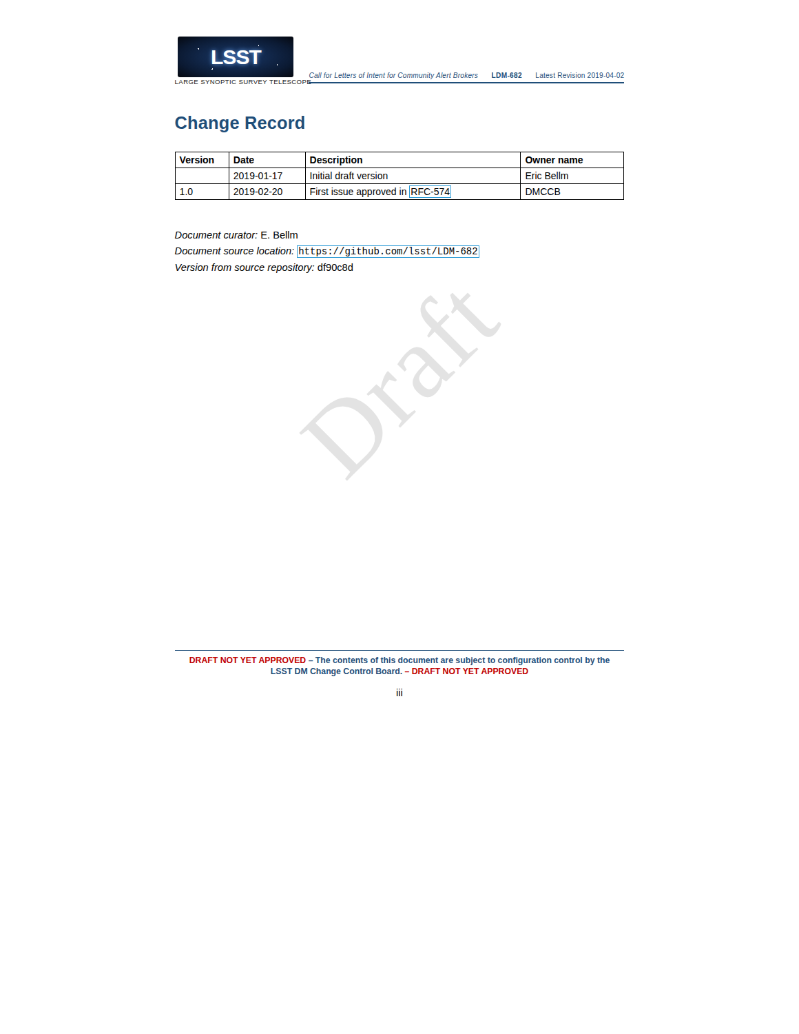Draft
LARGE SYNOPTIC SURVEY TELESCOPE
Call for Letters of Intent for Community Alert Brokers LDM-682 Latest Revision 2019-04-02
Change Record
| Version | Date | Description | Owner name |
| --- | --- | --- | --- |
| | 2019-01-17 | Initial draft version | Eric Bellm |
| 1.0 | 2019-02-20 | First issue approved in RFC-574 | DMCCB |
Document curator: E. Bellm
Document source location: https://github.com/lsst/LDM-682
Version from source repository: df90c8d
DRAFT NOT YET APPROVED – The contents of this document are subject to configuration control by the
LSST DM Change Control Board. – DRAFT NOT YET APPROVED
iii